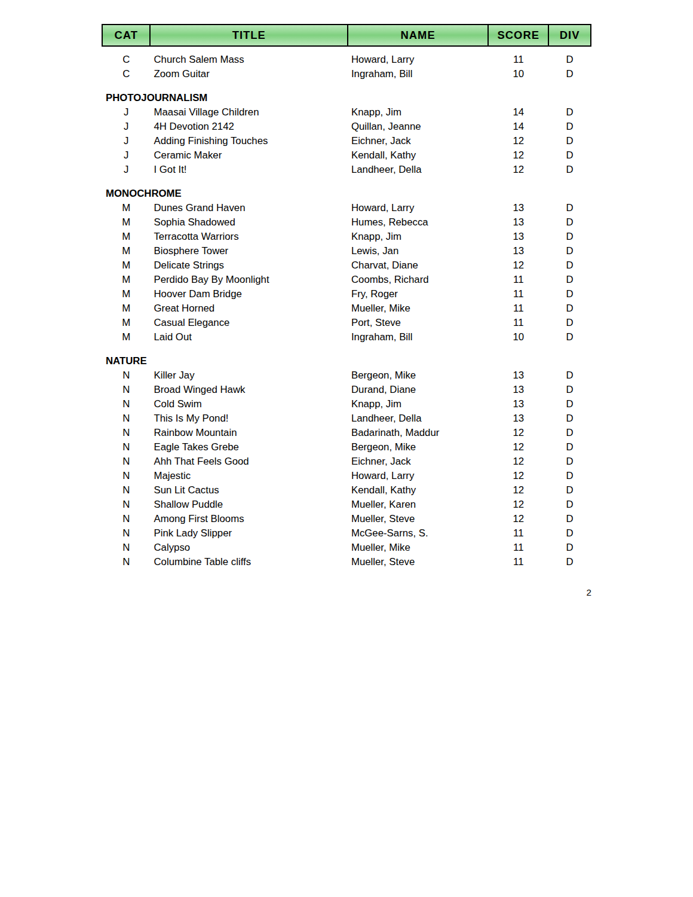| CAT | TITLE | NAME | SCORE | DIV |
| --- | --- | --- | --- | --- |
| C | Church Salem Mass | Howard, Larry | 11 | D |
| C | Zoom Guitar | Ingraham, Bill | 10 | D |
| PHOTOJOURNALISM |
| J | Maasai Village Children | Knapp, Jim | 14 | D |
| J | 4H Devotion 2142 | Quillan, Jeanne | 14 | D |
| J | Adding Finishing Touches | Eichner, Jack | 12 | D |
| J | Ceramic Maker | Kendall, Kathy | 12 | D |
| J | I Got It! | Landheer, Della | 12 | D |
| MONOCHROME |
| M | Dunes Grand Haven | Howard, Larry | 13 | D |
| M | Sophia Shadowed | Humes, Rebecca | 13 | D |
| M | Terracotta Warriors | Knapp, Jim | 13 | D |
| M | Biosphere Tower | Lewis, Jan | 13 | D |
| M | Delicate Strings | Charvat, Diane | 12 | D |
| M | Perdido Bay By Moonlight | Coombs, Richard | 11 | D |
| M | Hoover Dam Bridge | Fry, Roger | 11 | D |
| M | Great Horned | Mueller, Mike | 11 | D |
| M | Casual Elegance | Port, Steve | 11 | D |
| M | Laid Out | Ingraham, Bill | 10 | D |
| NATURE |
| N | Killer Jay | Bergeon, Mike | 13 | D |
| N | Broad Winged Hawk | Durand, Diane | 13 | D |
| N | Cold Swim | Knapp, Jim | 13 | D |
| N | This Is My Pond! | Landheer, Della | 13 | D |
| N | Rainbow Mountain | Badarinath, Maddur | 12 | D |
| N | Eagle Takes Grebe | Bergeon, Mike | 12 | D |
| N | Ahh That Feels Good | Eichner, Jack | 12 | D |
| N | Majestic | Howard, Larry | 12 | D |
| N | Sun Lit Cactus | Kendall, Kathy | 12 | D |
| N | Shallow Puddle | Mueller, Karen | 12 | D |
| N | Among First Blooms | Mueller, Steve | 12 | D |
| N | Pink Lady Slipper | McGee-Sarns, S. | 11 | D |
| N | Calypso | Mueller, Mike | 11 | D |
| N | Columbine Table cliffs | Mueller, Steve | 11 | D |
2